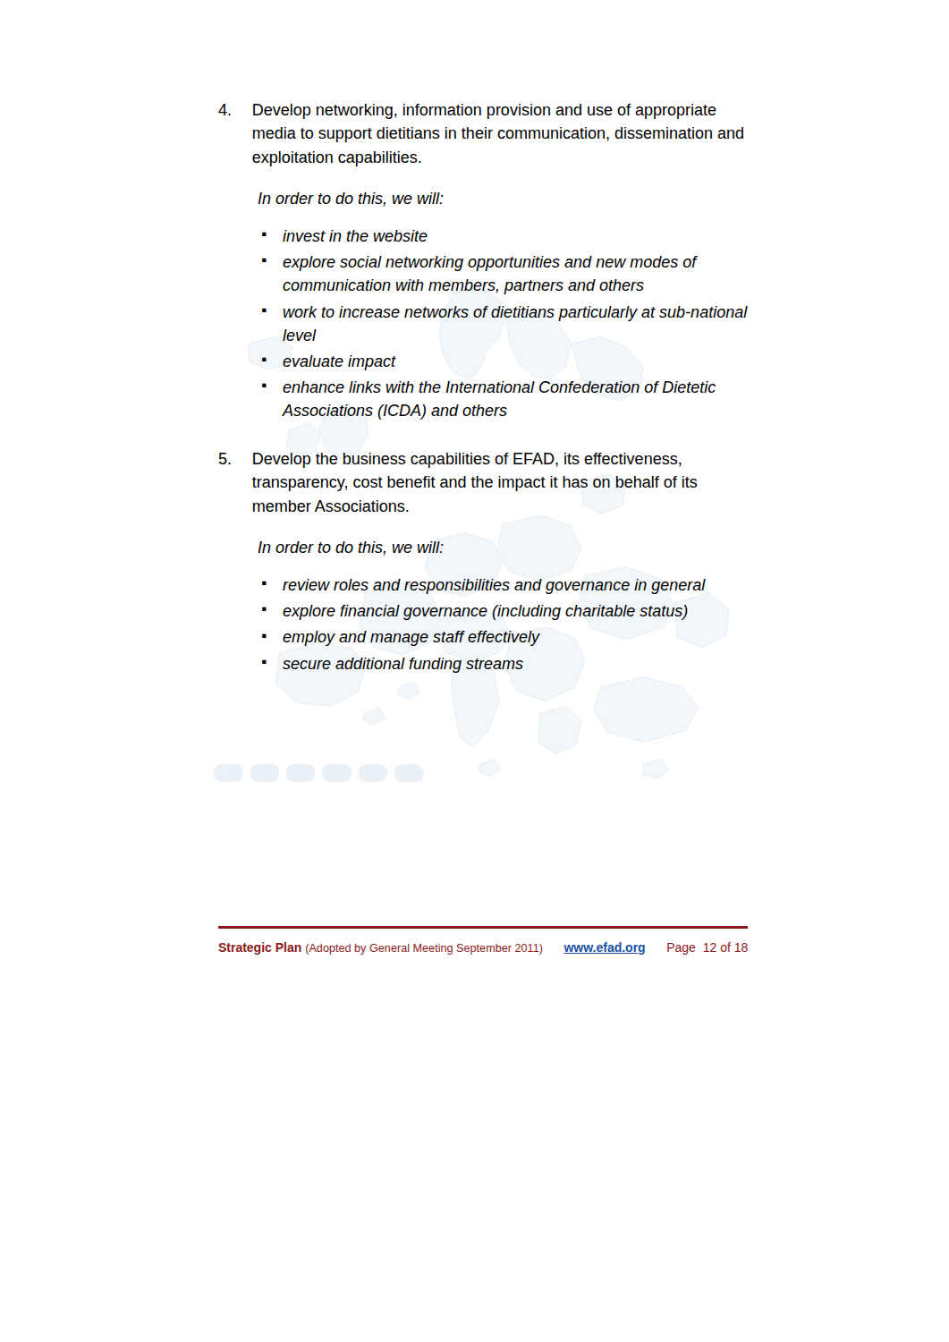4.
Develop networking, information provision and use of appropriate media to support dietitians in their communication, dissemination and exploitation capabilities.
In order to do this, we will:
invest in the website
explore social networking opportunities and new modes of communication with members, partners and others
work to increase networks of dietitians particularly at sub-national level
evaluate impact
enhance links with the International Confederation of Dietetic Associations (ICDA) and others
5.
Develop the business capabilities of EFAD, its effectiveness, transparency, cost benefit and the impact it has on behalf of its member Associations.
In order to do this, we will:
review roles and responsibilities and governance in general
explore financial governance (including charitable status)
employ and manage staff effectively
secure additional funding streams
Strategic Plan (Adopted by General Meeting September 2011)
www.efad.org
Page 12 of 18